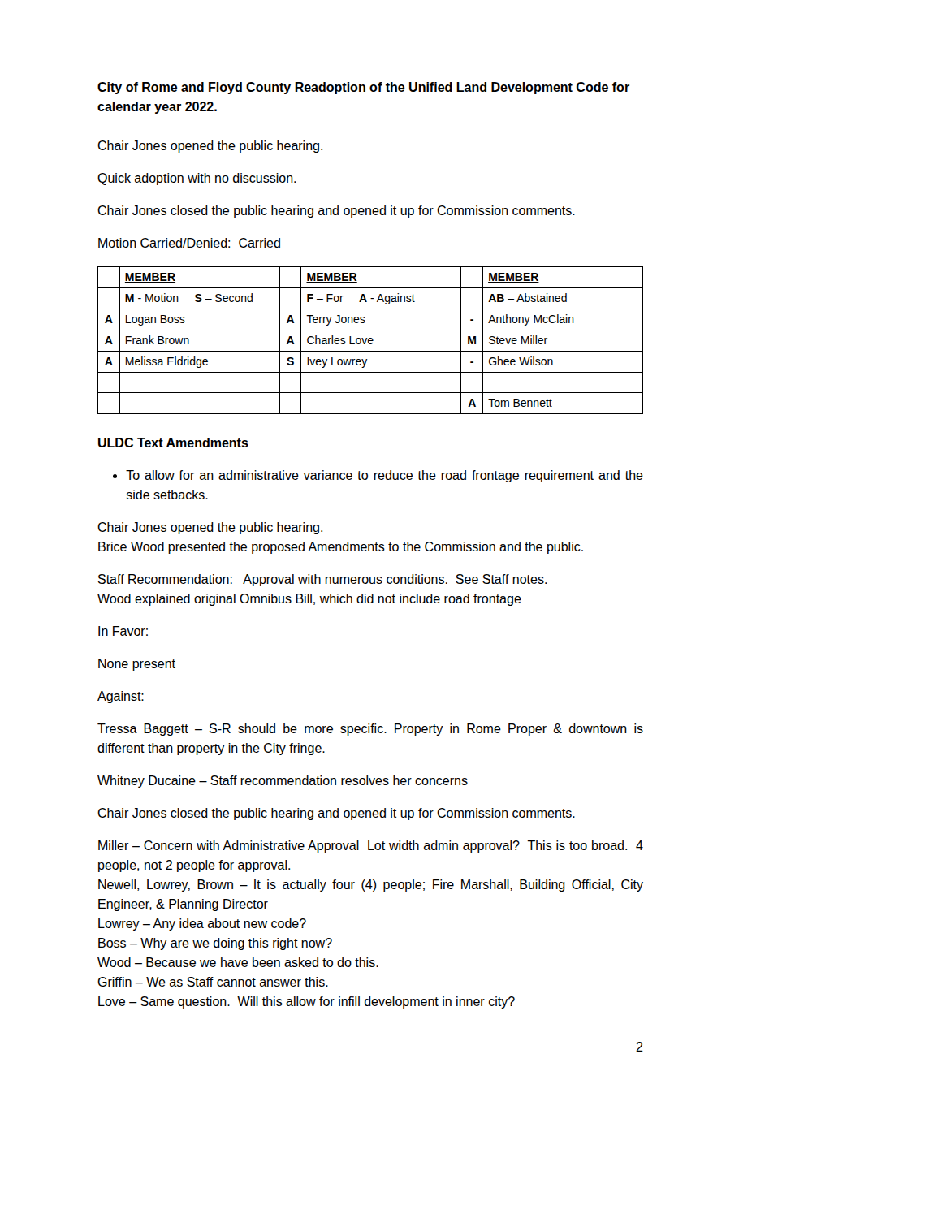City of Rome and Floyd County Readoption of the Unified Land Development Code for calendar year 2022.
Chair Jones opened the public hearing.
Quick adoption with no discussion.
Chair Jones closed the public hearing and opened it up for Commission comments.
Motion Carried/Denied: Carried
| | MEMBER | | MEMBER | | MEMBER |
| | M - Motion S – Second | | F – For A - Against | | AB – Abstained |
| A | Logan Boss | A | Terry Jones | - | Anthony McClain |
| A | Frank Brown | A | Charles Love | M | Steve Miller |
| A | Melissa Eldridge | S | Ivey Lowrey | - | Ghee Wilson |
| | | | | A | Tom Bennett |
ULDC Text Amendments
To allow for an administrative variance to reduce the road frontage requirement and the side setbacks.
Chair Jones opened the public hearing.
Brice Wood presented the proposed Amendments to the Commission and the public.
Staff Recommendation: Approval with numerous conditions. See Staff notes.
Wood explained original Omnibus Bill, which did not include road frontage
In Favor:
None present
Against:
Tressa Baggett – S-R should be more specific. Property in Rome Proper & downtown is different than property in the City fringe.
Whitney Ducaine – Staff recommendation resolves her concerns
Chair Jones closed the public hearing and opened it up for Commission comments.
Miller – Concern with Administrative Approval Lot width admin approval? This is too broad. 4 people, not 2 people for approval.
Newell, Lowrey, Brown – It is actually four (4) people; Fire Marshall, Building Official, City Engineer, & Planning Director
Lowrey – Any idea about new code?
Boss – Why are we doing this right now?
Wood – Because we have been asked to do this.
Griffin – We as Staff cannot answer this.
Love – Same question. Will this allow for infill development in inner city?
2